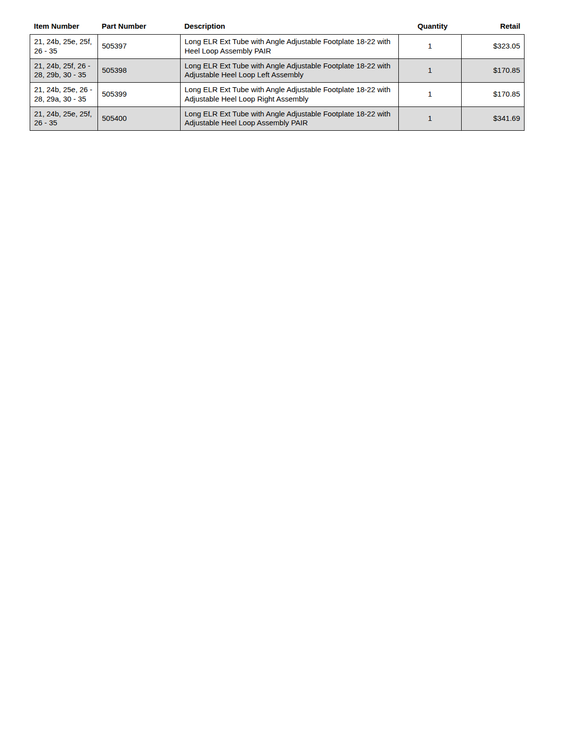| Item Number | Part Number | Description | Quantity | Retail |
| --- | --- | --- | --- | --- |
| 21, 24b, 25e, 25f, 26 - 35 | 505397 | Long ELR Ext Tube with Angle Adjustable Footplate 18-22 with Heel Loop Assembly PAIR | 1 | $323.05 |
| 21, 24b, 25f, 26 - 28, 29b, 30 - 35 | 505398 | Long ELR Ext Tube with Angle Adjustable Footplate 18-22 with Adjustable Heel Loop Left Assembly | 1 | $170.85 |
| 21, 24b, 25e, 26 - 28, 29a, 30 - 35 | 505399 | Long ELR Ext Tube with Angle Adjustable Footplate 18-22 with Adjustable Heel Loop Right Assembly | 1 | $170.85 |
| 21, 24b, 25e, 25f, 26 - 35 | 505400 | Long ELR Ext Tube with Angle Adjustable Footplate 18-22 with Adjustable Heel Loop Assembly PAIR | 1 | $341.69 |